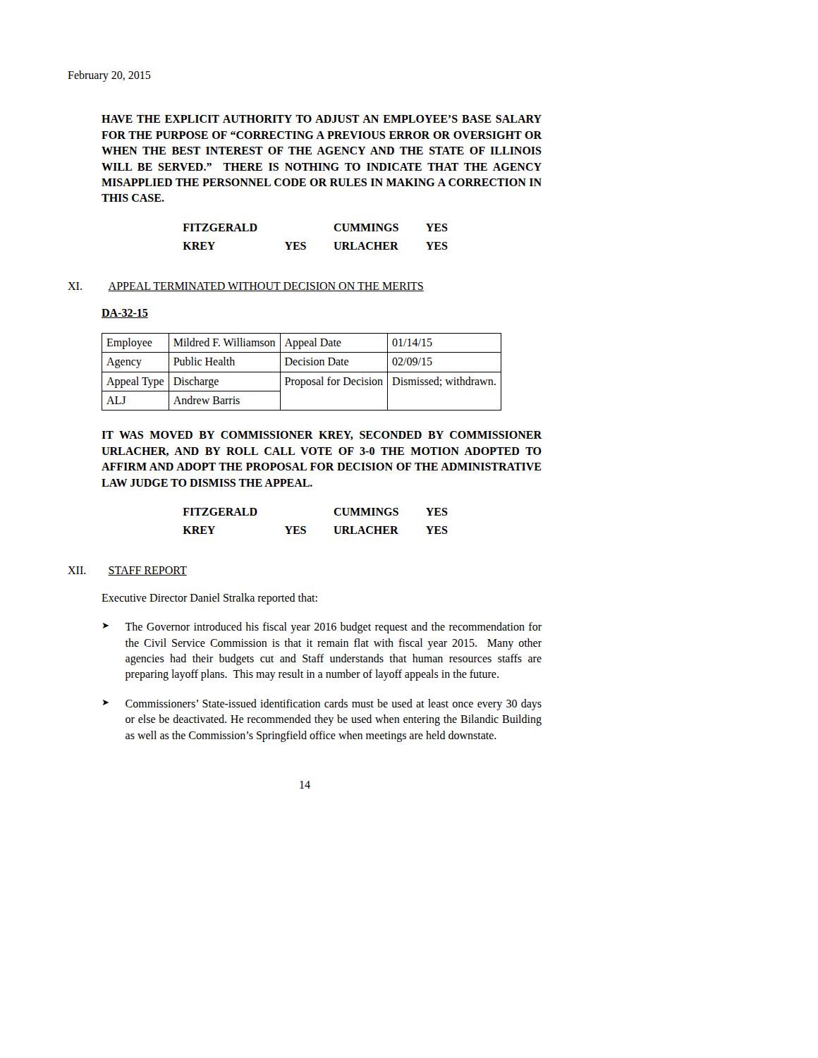February 20, 2015
HAVE THE EXPLICIT AUTHORITY TO ADJUST AN EMPLOYEE’S BASE SALARY FOR THE PURPOSE OF “CORRECTING A PREVIOUS ERROR OR OVERSIGHT OR WHEN THE BEST INTEREST OF THE AGENCY AND THE STATE OF ILLINOIS WILL BE SERVED.” THERE IS NOTHING TO INDICATE THAT THE AGENCY MISAPPLIED THE PERSONNEL CODE OR RULES IN MAKING A CORRECTION IN THIS CASE.
| FITZGERALD | | CUMMINGS | YES |
| KREY | YES | URLACHER | YES |
XI. APPEAL TERMINATED WITHOUT DECISION ON THE MERITS
DA-32-15
| Employee | Mildred F. Williamson | Appeal Date | 01/14/15 |
| Agency | Public Health | Decision Date | 02/09/15 |
| Appeal Type | Discharge | Proposal for Decision | Dismissed; withdrawn. |
| ALJ | Andrew Barris |
IT WAS MOVED BY COMMISSIONER KREY, SECONDED BY COMMISSIONER URLACHER, AND BY ROLL CALL VOTE OF 3-0 THE MOTION ADOPTED TO AFFIRM AND ADOPT THE PROPOSAL FOR DECISION OF THE ADMINISTRATIVE LAW JUDGE TO DISMISS THE APPEAL.
| FITZGERALD | | CUMMINGS | YES |
| KREY | YES | URLACHER | YES |
XII. STAFF REPORT
Executive Director Daniel Stralka reported that:
The Governor introduced his fiscal year 2016 budget request and the recommendation for the Civil Service Commission is that it remain flat with fiscal year 2015. Many other agencies had their budgets cut and Staff understands that human resources staffs are preparing layoff plans. This may result in a number of layoff appeals in the future.
Commissioners’ State-issued identification cards must be used at least once every 30 days or else be deactivated. He recommended they be used when entering the Bilandic Building as well as the Commission’s Springfield office when meetings are held downstate.
14